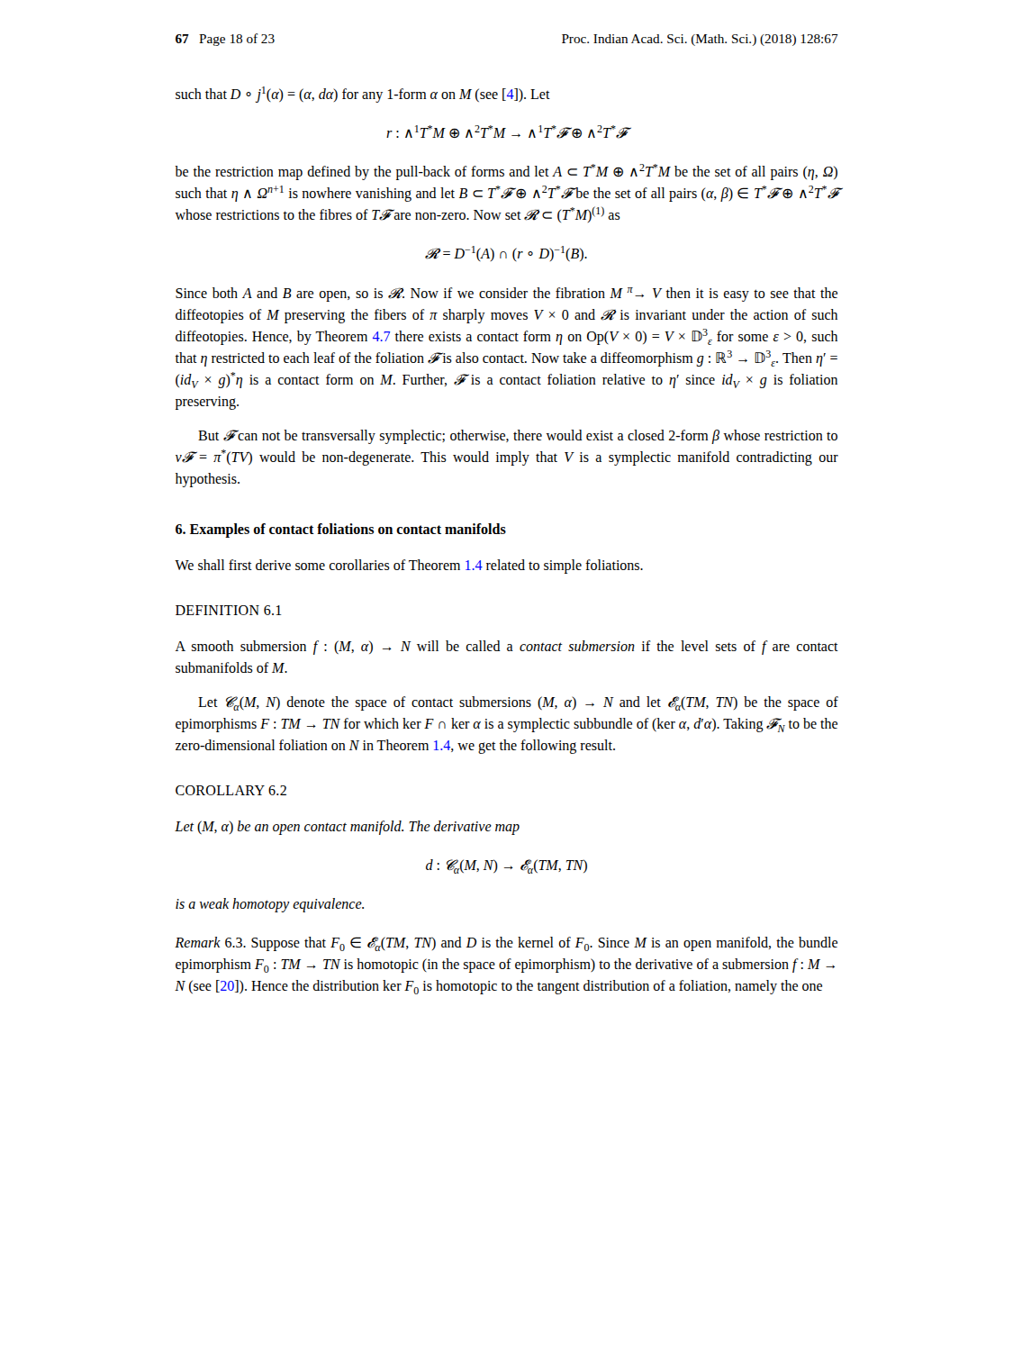67 Page 18 of 23
Proc. Indian Acad. Sci. (Math. Sci.) (2018) 128:67
such that D ∘ j1(α) = (α, dα) for any 1-form α on M (see [4]). Let
r : ∧1T*M ⊕ ∧2T*M → ∧1T*𝓕 ⊕ ∧2T*𝓕
be the restriction map defined by the pull-back of forms and let A ⊂ T*M ⊕ ∧2T*M be the set of all pairs (η, Ω) such that η ∧ Ωn+1 is nowhere vanishing and let B ⊂ T*𝓕 ⊕ ∧2T*𝓕 be the set of all pairs (α, β) ∈ T*𝓕 ⊕ ∧2T*𝓕 whose restrictions to the fibres of T𝓕 are non-zero. Now set 𝓡 ⊂ (T*M)(1) as
𝓡 = D−1(A) ∩ (r ∘ D)−1(B).
Since both A and B are open, so is 𝓡. Now if we consider the fibration M π→ V then it is easy to see that the diffeotopies of M preserving the fibers of π sharply moves V × 0 and 𝓡 is invariant under the action of such diffeotopies. Hence, by Theorem 4.7 there exists a contact form η on Op(V × 0) = V × 𝔻3ε for some ε > 0, such that η restricted to each leaf of the foliation 𝓕 is also contact. Now take a diffeomorphism g : ℝ3 → 𝔻3ε. Then η′ = (idV × g)*η is a contact form on M. Further, 𝓕 is a contact foliation relative to η′ since idV × g is foliation preserving.
But 𝓕 can not be transversally symplectic; otherwise, there would exist a closed 2-form β whose restriction to ν𝓕 = π*(TV) would be non-degenerate. This would imply that V is a symplectic manifold contradicting our hypothesis.
6. Examples of contact foliations on contact manifolds
We shall first derive some corollaries of Theorem 1.4 related to simple foliations.
DEFINITION 6.1
A smooth submersion f : (M, α) → N will be called a contact submersion if the level sets of f are contact submanifolds of M.
Let 𝓒α(M, N) denote the space of contact submersions (M, α) → N and let 𝓔α(TM, TN) be the space of epimorphisms F : TM → TN for which ker F ∩ ker α is a symplectic subbundle of (ker α, d′α). Taking 𝓕N to be the zero-dimensional foliation on N in Theorem 1.4, we get the following result.
COROLLARY 6.2
Let (M, α) be an open contact manifold. The derivative map
d : 𝓒α(M, N) → 𝓔α(TM, TN)
is a weak homotopy equivalence.
Remark 6.3. Suppose that F0 ∈ 𝓔α(TM, TN) and D is the kernel of F0. Since M is an open manifold, the bundle epimorphism F0 : TM → TN is homotopic (in the space of epimorphism) to the derivative of a submersion f : M → N (see [20]). Hence the distribution ker F0 is homotopic to the tangent distribution of a foliation, namely the one